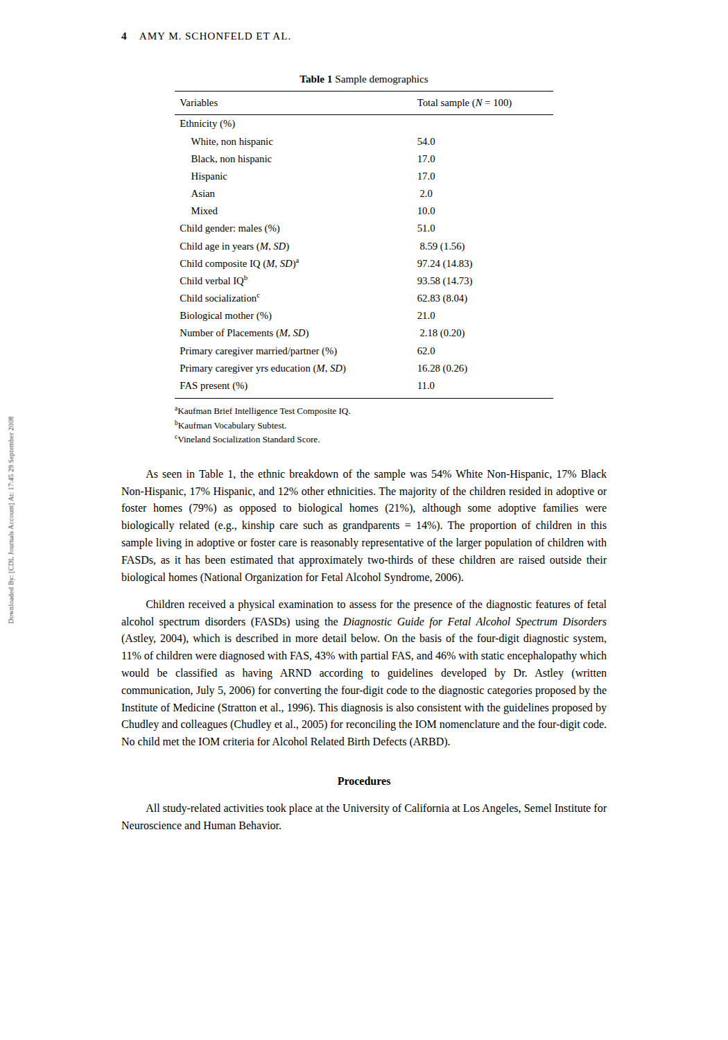Downloaded By: [CDL Journals Account] At: 17:45 29 September 2008
4 AMY M. SCHONFELD ET AL.
Table 1 Sample demographics
| Variables | Total sample ( N = 100) |
| --- | --- |
| Ethnicity (%) | |
| White, non hispanic | 54.0 |
| Black, non hispanic | 17.0 |
| Hispanic | 17.0 |
| Asian | 2.0 |
| Mixed | 10.0 |
| Child gender: males (%) | 51.0 |
| Child age in years ( M , SD ) | 8.59 (1.56) |
| Child composite IQ ( M , SD ) a | 97.24 (14.83) |
| Child verbal IQ b | 93.58 (14.73) |
| Child socialization c | 62.83 (8.04) |
| Biological mother (%) | 21.0 |
| Number of Placements ( M , SD ) | 2.18 (0.20) |
| Primary caregiver married/partner (%) | 62.0 |
| Primary caregiver yrs education ( M , SD ) | 16.28 (0.26) |
| FAS present (%) | 11.0 |
aKaufman Brief Intelligence Test Composite IQ.
bKaufman Vocabulary Subtest.
cVineland Socialization Standard Score.
As seen in Table 1, the ethnic breakdown of the sample was 54% White Non-Hispanic, 17% Black Non-Hispanic, 17% Hispanic, and 12% other ethnicities. The majority of the children resided in adoptive or foster homes (79%) as opposed to biological homes (21%), although some adoptive families were biologically related (e.g., kinship care such as grandparents = 14%). The proportion of children in this sample living in adoptive or foster care is reasonably representative of the larger population of children with FASDs, as it has been estimated that approximately two-thirds of these children are raised outside their biological homes (National Organization for Fetal Alcohol Syndrome, 2006).
Children received a physical examination to assess for the presence of the diagnostic features of fetal alcohol spectrum disorders (FASDs) using the Diagnostic Guide for Fetal Alcohol Spectrum Disorders (Astley, 2004), which is described in more detail below. On the basis of the four-digit diagnostic system, 11% of children were diagnosed with FAS, 43% with partial FAS, and 46% with static encephalopathy which would be classified as having ARND according to guidelines developed by Dr. Astley (written communication, July 5, 2006) for converting the four-digit code to the diagnostic categories proposed by the Institute of Medicine (Stratton et al., 1996). This diagnosis is also consistent with the guidelines proposed by Chudley and colleagues (Chudley et al., 2005) for reconciling the IOM nomenclature and the four-digit code. No child met the IOM criteria for Alcohol Related Birth Defects (ARBD).
Procedures
All study-related activities took place at the University of California at Los Angeles, Semel Institute for Neuroscience and Human Behavior.